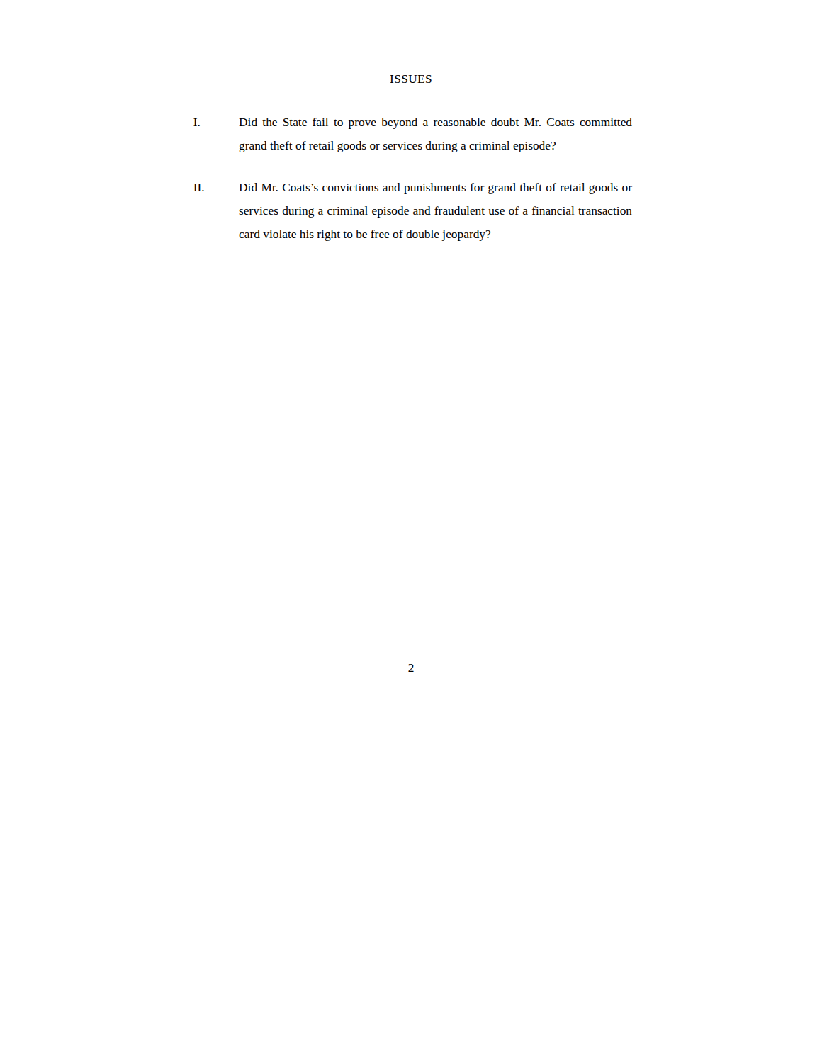ISSUES
I. Did the State fail to prove beyond a reasonable doubt Mr. Coats committed grand theft of retail goods or services during a criminal episode?
II. Did Mr. Coats’s convictions and punishments for grand theft of retail goods or services during a criminal episode and fraudulent use of a financial transaction card violate his right to be free of double jeopardy?
2